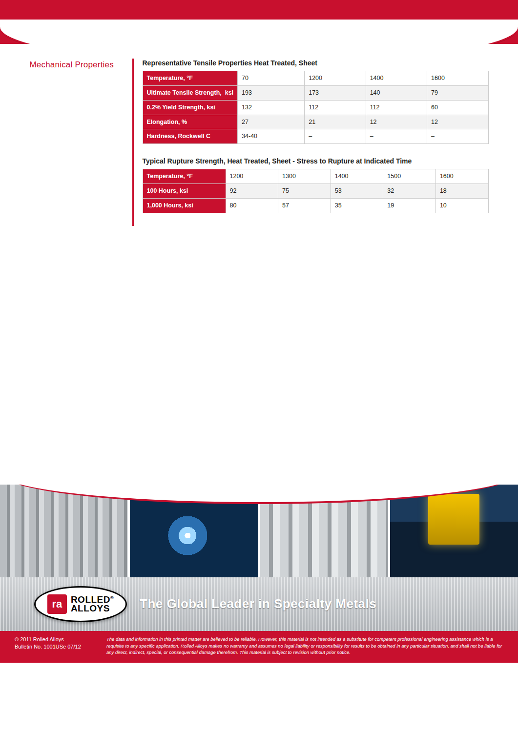Mechanical Properties
Representative Tensile Properties Heat Treated, Sheet
| Temperature, °F | 70 | 1200 | 1400 | 1600 |
| Ultimate Tensile Strength, ksi | 193 | 173 | 140 | 79 |
| 0.2% Yield Strength, ksi | 132 | 112 | 112 | 60 |
| Elongation, % | 27 | 21 | 12 | 12 |
| Hardness, Rockwell C | 34-40 | – | – | – |
Typical Rupture Strength, Heat Treated, Sheet - Stress to Rupture at Indicated Time
| Temperature, °F | 1200 | 1300 | 1400 | 1500 | 1600 |
| 100 Hours, ksi | 92 | 75 | 53 | 32 | 18 |
| 1,000 Hours, ksi | 80 | 57 | 35 | 19 | 10 |
ra ROLLED®
ALLOYS
The Global Leader in Specialty Metals
© 2011 Rolled Alloys
Bulletin No. 1001USe 07/12
The data and information in this printed matter are believed to be reliable. However, this material is not intended as a substitute for competent professional engineering assistance which is a requisite to any specific application. Rolled Alloys makes no warranty and assumes no legal liability or responsibility for results to be obtained in any particular situation, and shall not be liable for any direct, indirect, special, or consequential damage therefrom. This material is subject to revision without prior notice.